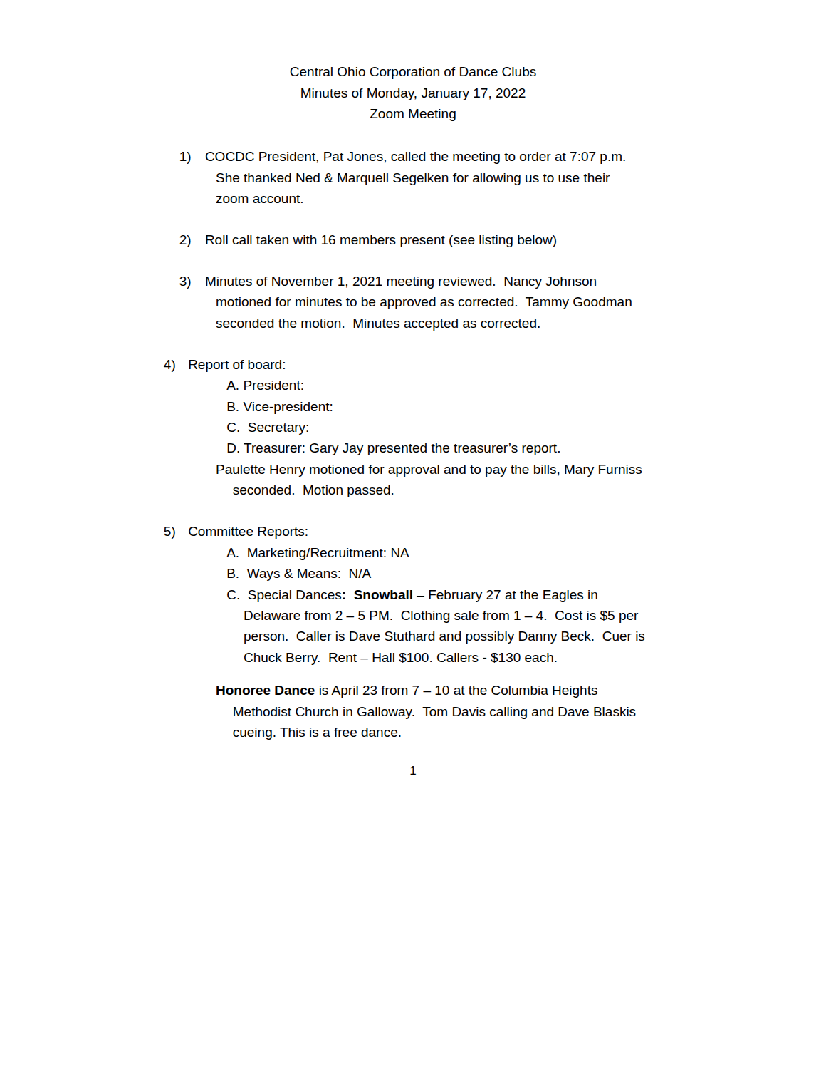Central Ohio Corporation of Dance Clubs
Minutes of Monday, January 17, 2022
Zoom Meeting
1) COCDC President, Pat Jones, called the meeting to order at 7:07 p.m. She thanked Ned & Marquell Segelken for allowing us to use their zoom account.
2) Roll call taken with 16 members present (see listing below)
3) Minutes of November 1, 2021 meeting reviewed. Nancy Johnson motioned for minutes to be approved as corrected. Tammy Goodman seconded the motion. Minutes accepted as corrected.
4) Report of board:
A. President:
B. Vice-president:
C. Secretary:
D. Treasurer: Gary Jay presented the treasurer’s report.
Paulette Henry motioned for approval and to pay the bills, Mary Furniss seconded. Motion passed.
5) Committee Reports:
A. Marketing/Recruitment: NA
B. Ways & Means: N/A
C. Special Dances: Snowball – February 27 at the Eagles in Delaware from 2 – 5 PM. Clothing sale from 1 – 4. Cost is $5 per person. Caller is Dave Stuthard and possibly Danny Beck. Cuer is Chuck Berry. Rent – Hall $100. Callers - $130 each.
Honoree Dance is April 23 from 7 – 10 at the Columbia Heights Methodist Church in Galloway. Tom Davis calling and Dave Blaskis cueing. This is a free dance.
1